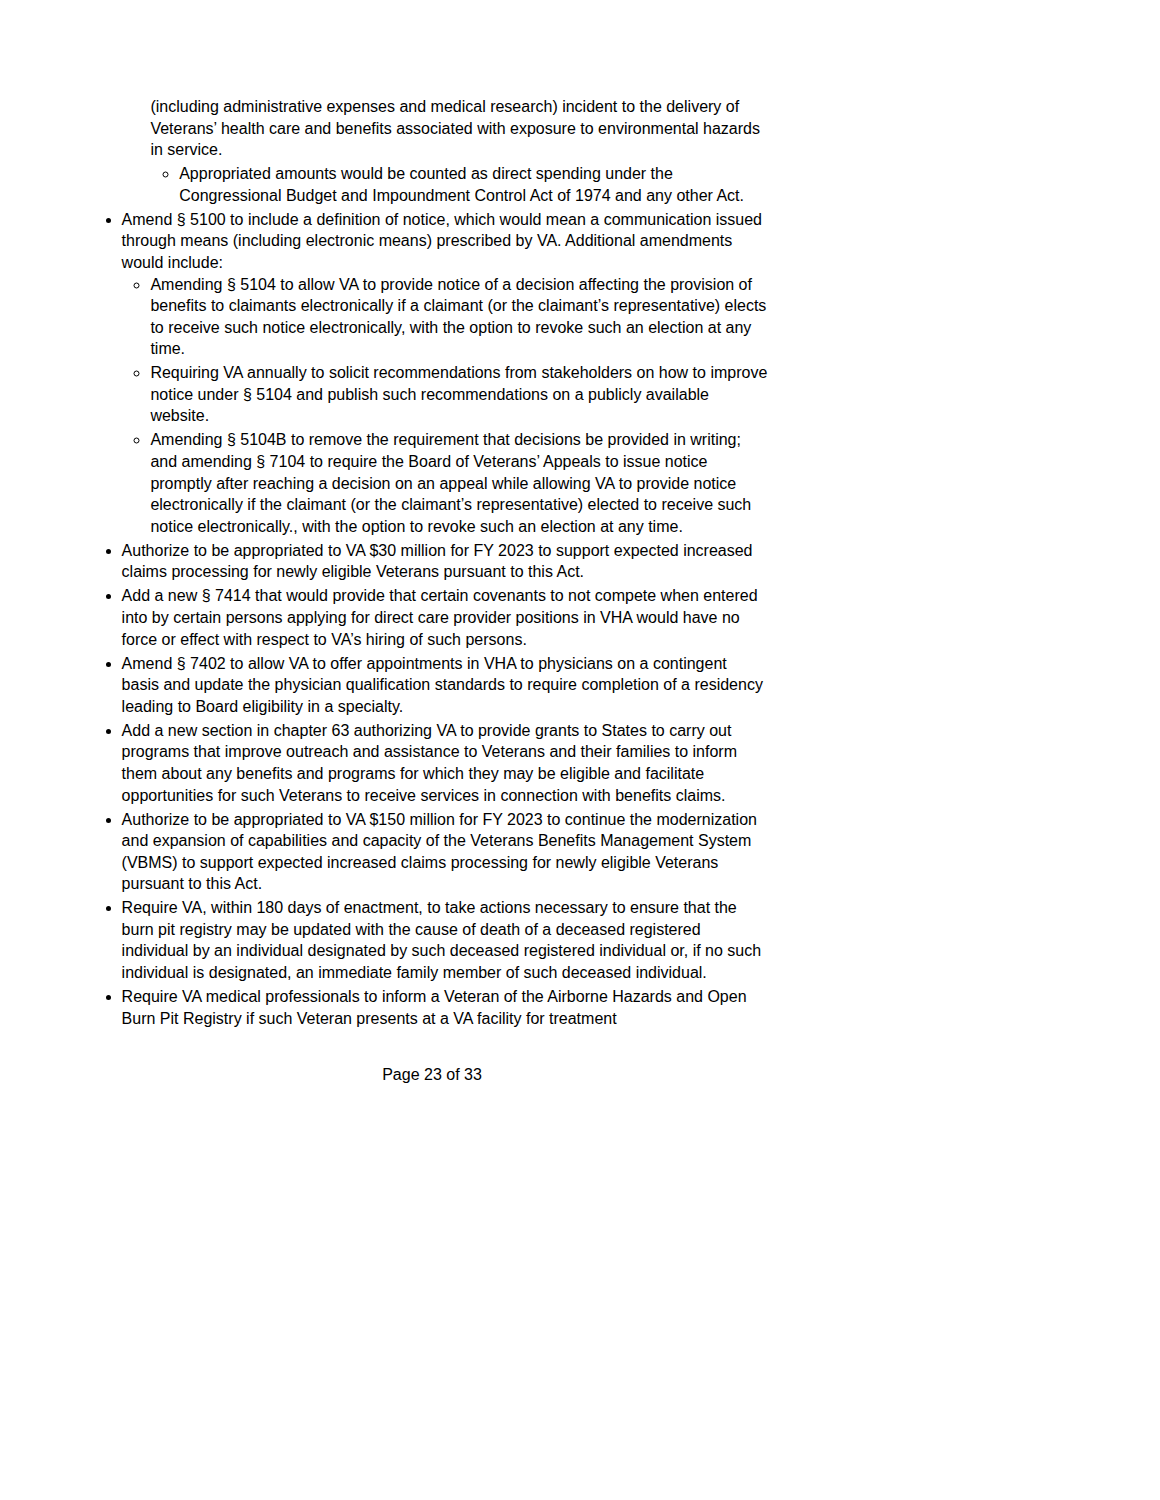(including administrative expenses and medical research) incident to the delivery of Veterans’ health care and benefits associated with exposure to environmental hazards in service.
Appropriated amounts would be counted as direct spending under the Congressional Budget and Impoundment Control Act of 1974 and any other Act.
Amend § 5100 to include a definition of notice, which would mean a communication issued through means (including electronic means) prescribed by VA. Additional amendments would include:
Amending § 5104 to allow VA to provide notice of a decision affecting the provision of benefits to claimants electronically if a claimant (or the claimant’s representative) elects to receive such notice electronically, with the option to revoke such an election at any time.
Requiring VA annually to solicit recommendations from stakeholders on how to improve notice under § 5104 and publish such recommendations on a publicly available website.
Amending § 5104B to remove the requirement that decisions be provided in writing; and amending § 7104 to require the Board of Veterans’ Appeals to issue notice promptly after reaching a decision on an appeal while allowing VA to provide notice electronically if the claimant (or the claimant’s representative) elected to receive such notice electronically., with the option to revoke such an election at any time.
Authorize to be appropriated to VA $30 million for FY 2023 to support expected increased claims processing for newly eligible Veterans pursuant to this Act.
Add a new § 7414 that would provide that certain covenants to not compete when entered into by certain persons applying for direct care provider positions in VHA would have no force or effect with respect to VA’s hiring of such persons.
Amend § 7402 to allow VA to offer appointments in VHA to physicians on a contingent basis and update the physician qualification standards to require completion of a residency leading to Board eligibility in a specialty.
Add a new section in chapter 63 authorizing VA to provide grants to States to carry out programs that improve outreach and assistance to Veterans and their families to inform them about any benefits and programs for which they may be eligible and facilitate opportunities for such Veterans to receive services in connection with benefits claims.
Authorize to be appropriated to VA $150 million for FY 2023 to continue the modernization and expansion of capabilities and capacity of the Veterans Benefits Management System (VBMS) to support expected increased claims processing for newly eligible Veterans pursuant to this Act.
Require VA, within 180 days of enactment, to take actions necessary to ensure that the burn pit registry may be updated with the cause of death of a deceased registered individual by an individual designated by such deceased registered individual or, if no such individual is designated, an immediate family member of such deceased individual.
Require VA medical professionals to inform a Veteran of the Airborne Hazards and Open Burn Pit Registry if such Veteran presents at a VA facility for treatment
Page 23 of 33